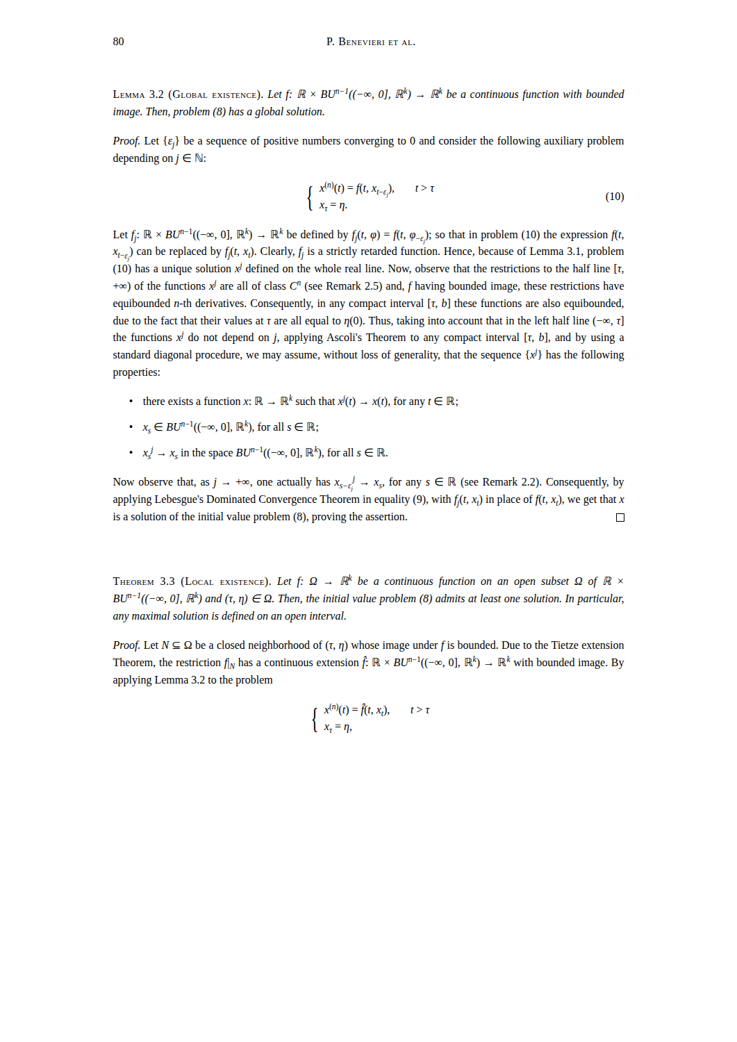80 P. Benevieri et al.
Lemma 3.2 (Global existence). Let f: ℝ × BUn−1((−∞, 0], ℝk) → ℝk be a continuous function with bounded image. Then, problem (8) has a global solution.
Proof. Let {εj} be a sequence of positive numbers converging to 0 and consider the following auxiliary problem depending on j ∈ ℕ:
{
x(n)(t) = f(t, xt−εj), t > τ
xτ = η.
(10)
Let fj: ℝ × BUn−1((−∞, 0], ℝk) → ℝk be defined by fj(t, φ) = f(t, φ−εj); so that in problem (10) the expression f(t, xt−εj) can be replaced by fj(t, xt). Clearly, fj is a strictly retarded function. Hence, because of Lemma 3.1, problem (10) has a unique solution xj defined on the whole real line. Now, observe that the restrictions to the half line [τ, +∞) of the functions xj are all of class Cn (see Remark 2.5) and, f having bounded image, these restrictions have equibounded n-th derivatives. Consequently, in any compact interval [τ, b] these functions are also equibounded, due to the fact that their values at τ are all equal to η(0). Thus, taking into account that in the left half line (−∞, τ] the functions xj do not depend on j, applying Ascoli's Theorem to any compact interval [τ, b], and by using a standard diagonal procedure, we may assume, without loss of generality, that the sequence {xj} has the following properties:
there exists a function x: ℝ → ℝk such that xj(t) → x(t), for any t ∈ ℝ;
xs ∈ BUn−1((−∞, 0], ℝk), for all s ∈ ℝ;
xsj → xs in the space BUn−1((−∞, 0], ℝk), for all s ∈ ℝ.
Now observe that, as j → +∞, one actually has xs−εjj → xs, for any s ∈ ℝ (see Remark 2.2). Consequently, by applying Lebesgue's Dominated Convergence Theorem in equality (9), with fj(t, xt) in place of f(t, xt), we get that x is a solution of the initial value problem (8), proving the assertion.
Theorem 3.3 (Local existence). Let f: Ω → ℝk be a continuous function on an open subset Ω of ℝ × BUn−1((−∞, 0], ℝk) and (τ, η) ∈ Ω. Then, the initial value problem (8) admits at least one solution. In particular, any maximal solution is defined on an open interval.
Proof. Let N ⊆ Ω be a closed neighborhood of (τ, η) whose image under f is bounded. Due to the Tietze extension Theorem, the restriction f|N has a continuous extension f̂: ℝ × BUn−1((−∞, 0], ℝk) → ℝk with bounded image. By applying Lemma 3.2 to the problem
{
x(n)(t) = f̂(t, xt), t > τ
xτ = η,